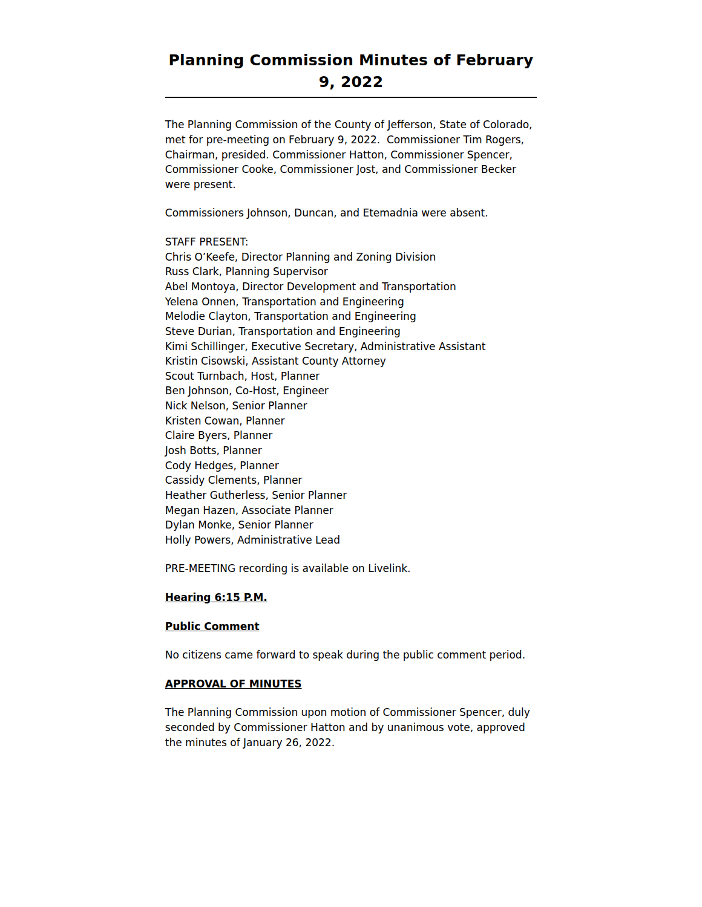Planning Commission Minutes of February 9, 2022
The Planning Commission of the County of Jefferson, State of Colorado, met for pre-meeting on February 9, 2022. Commissioner Tim Rogers, Chairman, presided. Commissioner Hatton, Commissioner Spencer, Commissioner Cooke, Commissioner Jost, and Commissioner Becker were present.
Commissioners Johnson, Duncan, and Etemadnia were absent.
STAFF PRESENT:
Chris O’Keefe, Director Planning and Zoning Division
Russ Clark, Planning Supervisor
Abel Montoya, Director Development and Transportation
Yelena Onnen, Transportation and Engineering
Melodie Clayton, Transportation and Engineering
Steve Durian, Transportation and Engineering
Kimi Schillinger, Executive Secretary, Administrative Assistant
Kristin Cisowski, Assistant County Attorney
Scout Turnbach, Host, Planner
Ben Johnson, Co-Host, Engineer
Nick Nelson, Senior Planner
Kristen Cowan, Planner
Claire Byers, Planner
Josh Botts, Planner
Cody Hedges, Planner
Cassidy Clements, Planner
Heather Gutherless, Senior Planner
Megan Hazen, Associate Planner
Dylan Monke, Senior Planner
Holly Powers, Administrative Lead
PRE-MEETING recording is available on Livelink.
Hearing 6:15 P.M.
Public Comment
No citizens came forward to speak during the public comment period.
Approval of Minutes
The Planning Commission upon motion of Commissioner Spencer, duly seconded by Commissioner Hatton and by unanimous vote, approved the minutes of January 26, 2022.